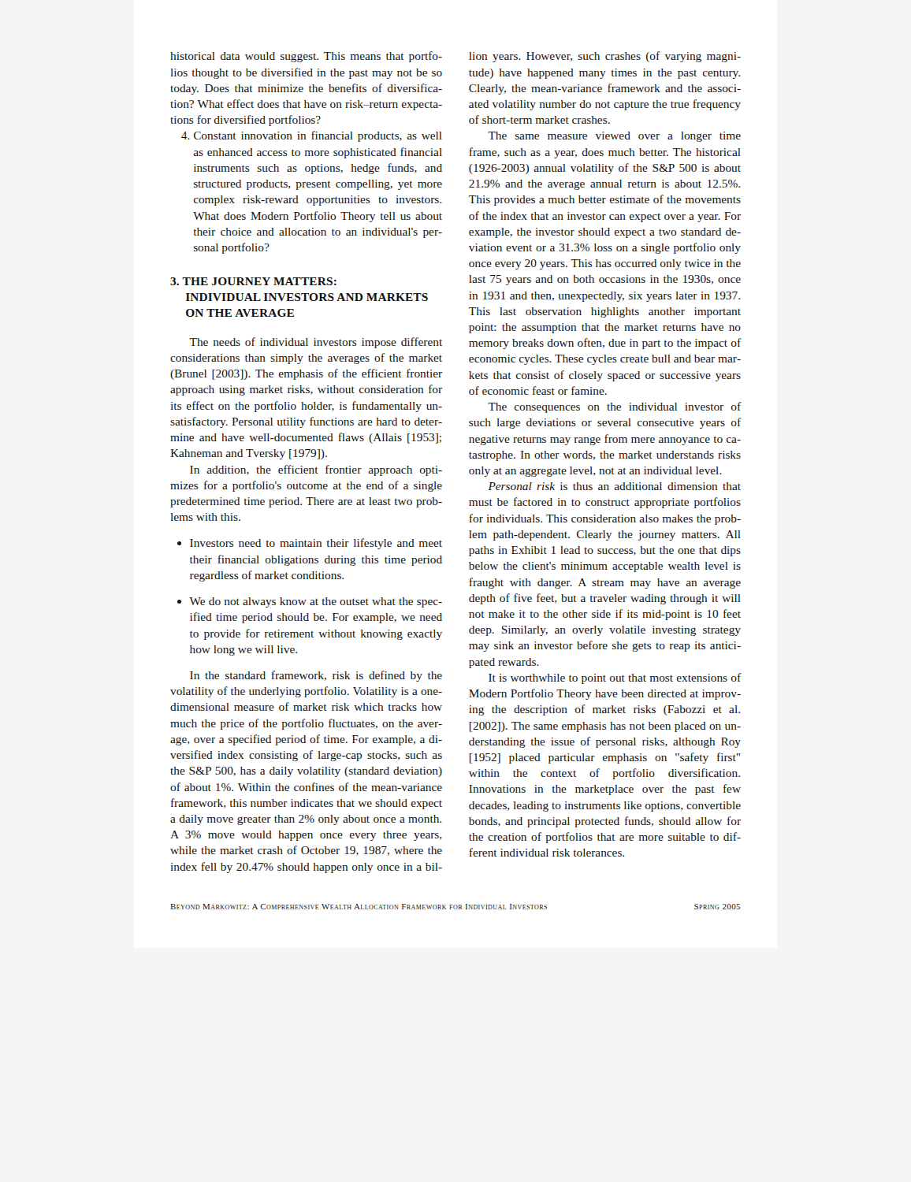historical data would suggest. This means that portfolios thought to be diversified in the past may not be so today. Does that minimize the benefits of diversification? What effect does that have on risk–return expectations for diversified portfolios?
Constant innovation in financial products, as well as enhanced access to more sophisticated financial instruments such as options, hedge funds, and structured products, present compelling, yet more complex risk-reward opportunities to investors. What does Modern Portfolio Theory tell us about their choice and allocation to an individual's personal portfolio?
3. THE JOURNEY MATTERS: INDIVIDUAL INVESTORS AND MARKETS ON THE AVERAGE
The needs of individual investors impose different considerations than simply the averages of the market (Brunel [2003]). The emphasis of the efficient frontier approach using market risks, without consideration for its effect on the portfolio holder, is fundamentally unsatisfactory. Personal utility functions are hard to determine and have well-documented flaws (Allais [1953]; Kahneman and Tversky [1979]).
In addition, the efficient frontier approach optimizes for a portfolio's outcome at the end of a single predetermined time period. There are at least two problems with this.
Investors need to maintain their lifestyle and meet their financial obligations during this time period regardless of market conditions.
We do not always know at the outset what the specified time period should be. For example, we need to provide for retirement without knowing exactly how long we will live.
In the standard framework, risk is defined by the volatility of the underlying portfolio. Volatility is a one-dimensional measure of market risk which tracks how much the price of the portfolio fluctuates, on the average, over a specified period of time. For example, a diversified index consisting of large-cap stocks, such as the S&P 500, has a daily volatility (standard deviation) of about 1%. Within the confines of the mean-variance framework, this number indicates that we should expect a daily move greater than 2% only about once a month. A 3% move would happen once every three years, while the market crash of October 19, 1987, where the index fell by 20.47% should happen only once in a billion years. However, such crashes (of varying magnitude) have happened many times in the past century. Clearly, the mean-variance framework and the associated volatility number do not capture the true frequency of short-term market crashes.
The same measure viewed over a longer time frame, such as a year, does much better. The historical (1926-2003) annual volatility of the S&P 500 is about 21.9% and the average annual return is about 12.5%. This provides a much better estimate of the movements of the index that an investor can expect over a year. For example, the investor should expect a two standard deviation event or a 31.3% loss on a single portfolio only once every 20 years. This has occurred only twice in the last 75 years and on both occasions in the 1930s, once in 1931 and then, unexpectedly, six years later in 1937. This last observation highlights another important point: the assumption that the market returns have no memory breaks down often, due in part to the impact of economic cycles. These cycles create bull and bear markets that consist of closely spaced or successive years of economic feast or famine.
The consequences on the individual investor of such large deviations or several consecutive years of negative returns may range from mere annoyance to catastrophe. In other words, the market understands risks only at an aggregate level, not at an individual level.
Personal risk is thus an additional dimension that must be factored in to construct appropriate portfolios for individuals. This consideration also makes the problem path-dependent. Clearly the journey matters. All paths in Exhibit 1 lead to success, but the one that dips below the client's minimum acceptable wealth level is fraught with danger. A stream may have an average depth of five feet, but a traveler wading through it will not make it to the other side if its mid-point is 10 feet deep. Similarly, an overly volatile investing strategy may sink an investor before she gets to reap its anticipated rewards.
It is worthwhile to point out that most extensions of Modern Portfolio Theory have been directed at improving the description of market risks (Fabozzi et al. [2002]). The same emphasis has not been placed on understanding the issue of personal risks, although Roy [1952] placed particular emphasis on "safety first" within the context of portfolio diversification. Innovations in the marketplace over the past few decades, leading to instruments like options, convertible bonds, and principal protected funds, should allow for the creation of portfolios that are more suitable to different individual risk tolerances.
Beyond Markowitz: A Comprehensive Wealth Allocation Framework for Individual Investors Spring 2005